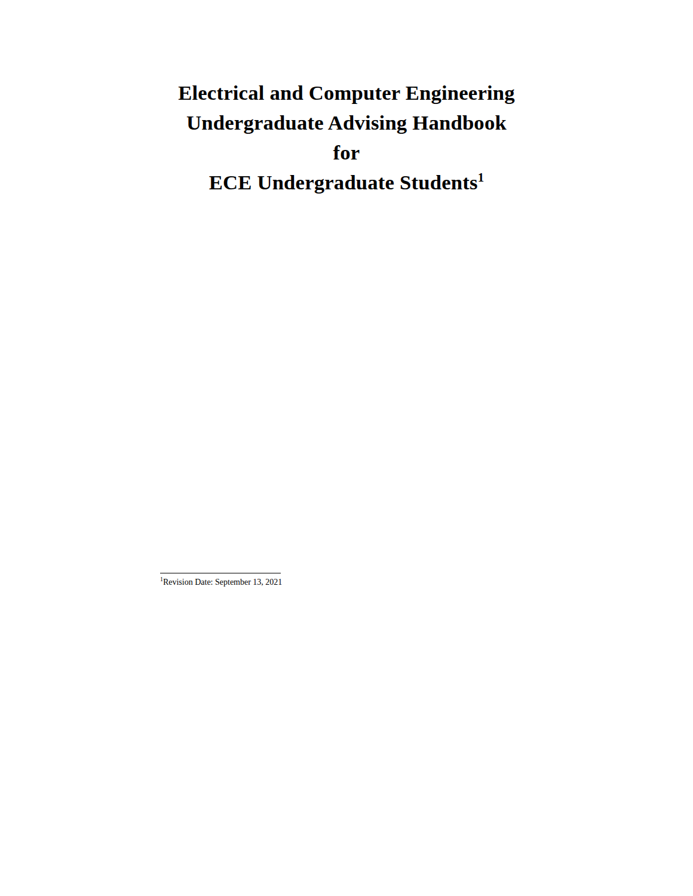Electrical and Computer Engineering Undergraduate Advising Handbook for ECE Undergraduate Students1
1Revision Date: September 13, 2021